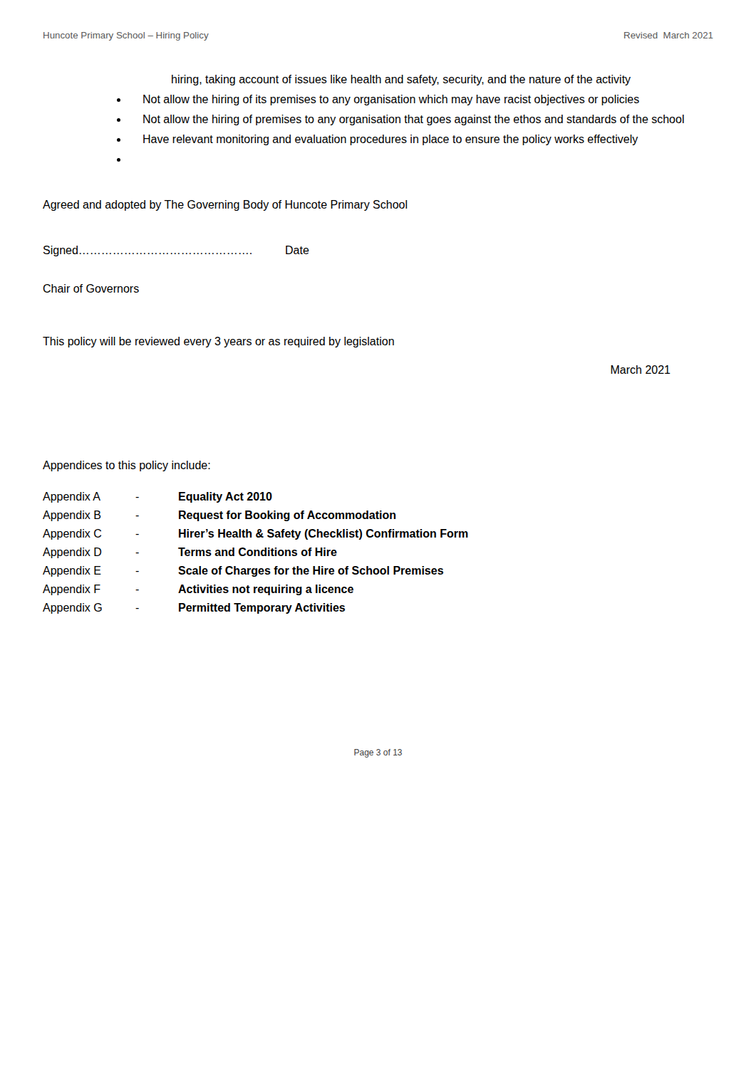Huncote Primary School – Hiring Policy Revised March 2021
hiring, taking account of issues like health and safety, security, and the nature of the activity
Not allow the hiring of its premises to any organisation which may have racist objectives or policies
Not allow the hiring of premises to any organisation that goes against the ethos and standards of the school
Have relevant monitoring and evaluation procedures in place to ensure the policy works effectively
Agreed and adopted by The Governing Body of Huncote Primary School
Signed………………………………………. Date
Chair of Governors
This policy will be reviewed every 3 years or as required by legislation
March 2021
Appendices to this policy include:
| Appendix A | - | Equality Act 2010 |
| Appendix B | - | Request for Booking of Accommodation |
| Appendix C | - | Hirer’s Health & Safety (Checklist) Confirmation Form |
| Appendix D | - | Terms and Conditions of Hire |
| Appendix E | - | Scale of Charges for the Hire of School Premises |
| Appendix F | - | Activities not requiring a licence |
| Appendix G | - | Permitted Temporary Activities |
Page 3 of 13